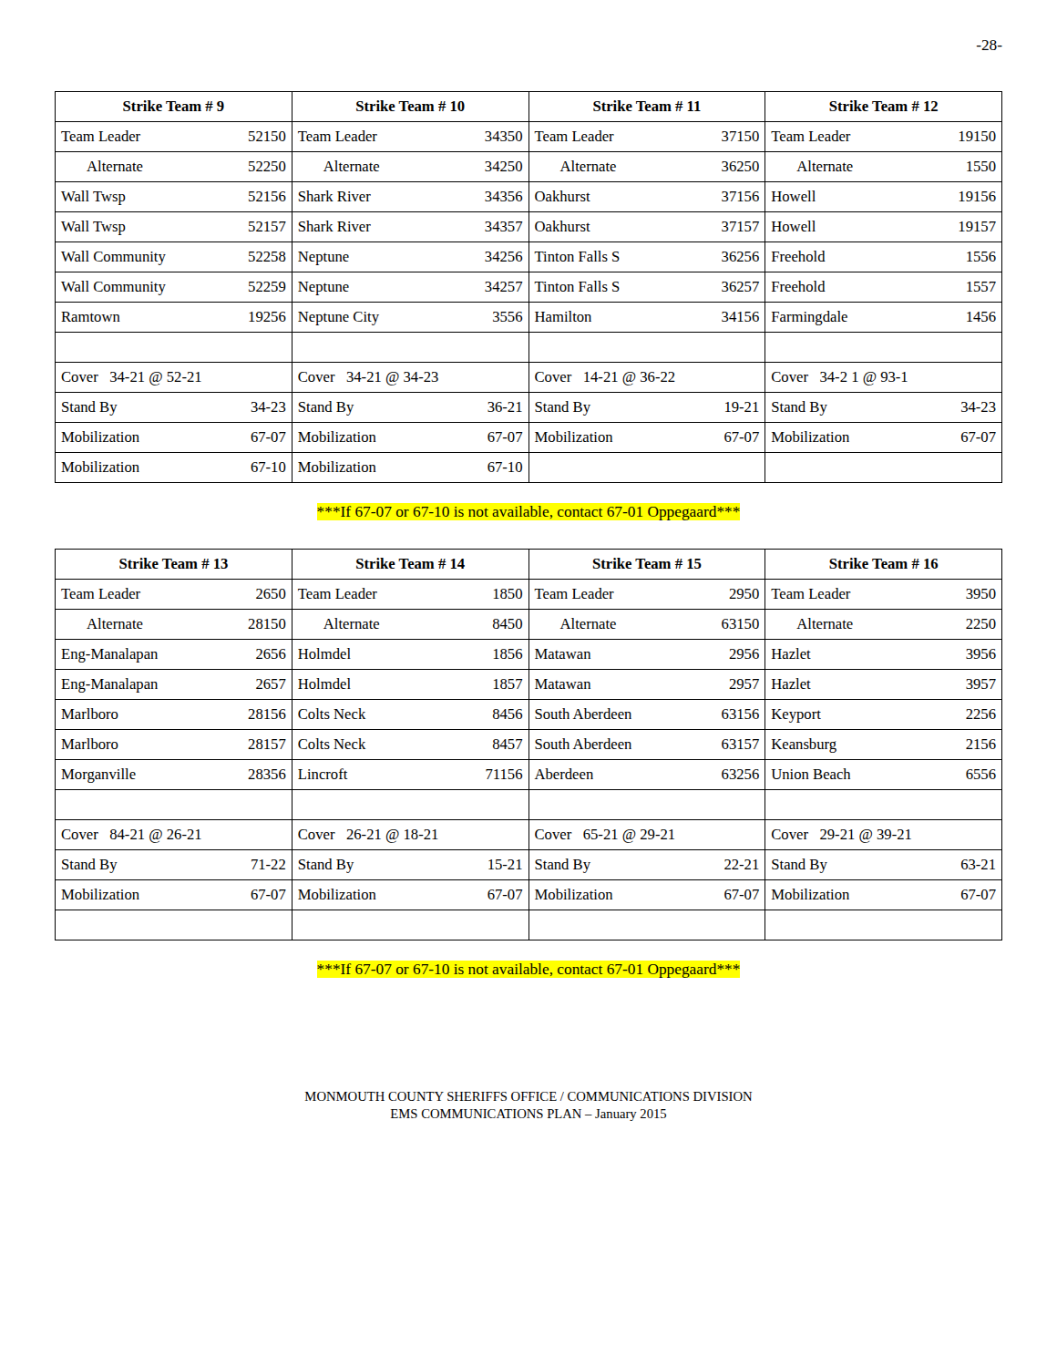-28-
| Strike Team # 9 | Strike Team # 10 | Strike Team # 11 | Strike Team # 12 |
| --- | --- | --- | --- |
| Team Leader 52150 | Team Leader 34350 | Team Leader 37150 | Team Leader 19150 |
| Alternate 52250 | Alternate 34250 | Alternate 36250 | Alternate 1550 |
| Wall Twsp 52156 | Shark River 34356 | Oakhurst 37156 | Howell 19156 |
| Wall Twsp 52157 | Shark River 34357 | Oakhurst 37157 | Howell 19157 |
| Wall Community 52258 | Neptune 34256 | Tinton Falls S 36256 | Freehold 1556 |
| Wall Community 52259 | Neptune 34257 | Tinton Falls S 36257 | Freehold 1557 |
| Ramtown 19256 | Neptune City 3556 | Hamilton 34156 | Farmingdale 1456 |
| Cover 34-21 @ 52-21 | Cover 34-21 @ 34-23 | Cover 14-21 @ 36-22 | Cover 34-2 1 @ 93-1 |
| Stand By 34-23 | Stand By 36-21 | Stand By 19-21 | Stand By 34-23 |
| Mobilization 67-07 | Mobilization 67-07 | Mobilization 67-07 | Mobilization 67-07 |
| Mobilization 67-10 | Mobilization 67-10 | | |
***If 67-07 or 67-10 is not available, contact 67-01 Oppegaard***
| Strike Team # 13 | Strike Team # 14 | Strike Team # 15 | Strike Team # 16 |
| --- | --- | --- | --- |
| Team Leader 2650 | Team Leader 1850 | Team Leader 2950 | Team Leader 3950 |
| Alternate 28150 | Alternate 8450 | Alternate 63150 | Alternate 2250 |
| Eng-Manalapan 2656 | Holmdel 1856 | Matawan 2956 | Hazlet 3956 |
| Eng-Manalapan 2657 | Holmdel 1857 | Matawan 2957 | Hazlet 3957 |
| Marlboro 28156 | Colts Neck 8456 | South Aberdeen 63156 | Keyport 2256 |
| Marlboro 28157 | Colts Neck 8457 | South Aberdeen 63157 | Keansburg 2156 |
| Morganville 28356 | Lincroft 71156 | Aberdeen 63256 | Union Beach 6556 |
| Cover 84-21 @ 26-21 | Cover 26-21 @ 18-21 | Cover 65-21 @ 29-21 | Cover 29-21 @ 39-21 |
| Stand By 71-22 | Stand By 15-21 | Stand By 22-21 | Stand By 63-21 |
| Mobilization 67-07 | Mobilization 67-07 | Mobilization 67-07 | Mobilization 67-07 |
***If 67-07 or 67-10 is not available, contact 67-01 Oppegaard***
MONMOUTH COUNTY SHERIFFS OFFICE / COMMUNICATIONS DIVISION
EMS COMMUNICATIONS PLAN – January 2015